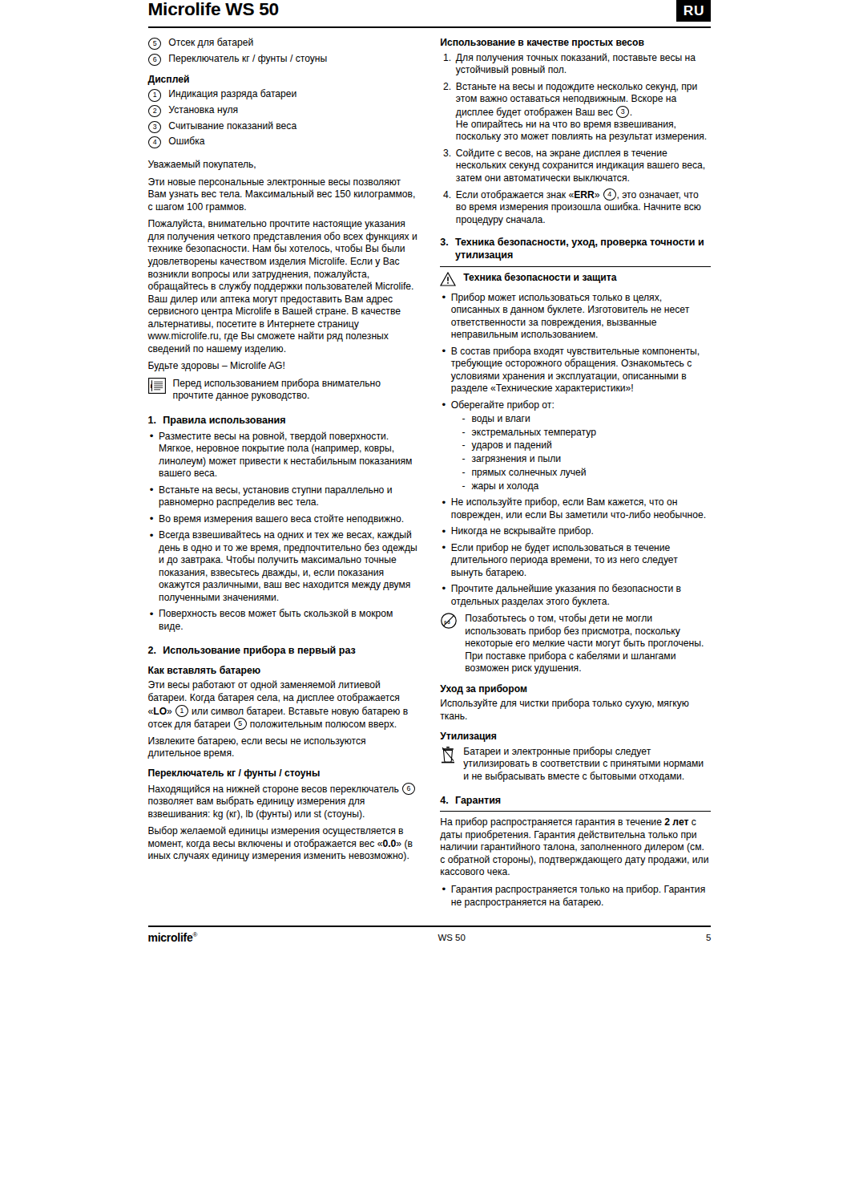Microlife WS 50
RU
5 Отсек для батарей
6 Переключатель кг / фунты / стоуны
Дисплей
1 Индикация разряда батареи
2 Установка нуля
3 Считывание показаний веса
4 Ошибка
Уважаемый покупатель,
Эти новые персональные электронные весы позволяют Вам узнать вес тела. Максимальный вес 150 килограммов, с шагом 100 граммов.
Пожалуйста, внимательно прочтите настоящие указания для получения четкого представления обо всех функциях и технике безопасности. Нам бы хотелось, чтобы Вы были удовлетворены качеством изделия Microlife. Если у Вас возникли вопросы или затруднения, пожалуйста, обращайтесь в службу поддержки пользователей Microlife. Ваш дилер или аптека могут предоставить Вам адрес сервисного центра Microlife в Вашей стране. В качестве альтернативы, посетите в Интернете страницу www.microlife.ru, где Вы сможете найти ряд полезных сведений по нашему изделию.
Будьте здоровы – Microlife AG!
i
Перед использованием прибора внимательно прочтите данное руководство.
1. Правила использования
Разместите весы на ровной, твердой поверхности. Мягкое, неровное покрытие пола (например, ковры, линолеум) может привести к нестабильным показаниям вашего веса.
Встаньте на весы, установив ступни параллельно и равномерно распределив вес тела.
Во время измерения вашего веса стойте неподвижно.
Всегда взвешивайтесь на одних и тех же весах, каждый день в одно и то же время, предпочтительно без одежды и до завтрака. Чтобы получить максимально точные показания, взвесьтесь дважды, и, если показания окажутся различными, ваш вес находится между двумя полученными значениями.
Поверхность весов может быть скользкой в мокром виде.
2. Использование прибора в первый раз
Как вставлять батарею
Эти весы работают от одной заменяемой литиевой батареи. Когда батарея села, на дисплее отображается «LO» 1 или символ батареи. Вставьте новую батарею в отсек для батареи 5 положительным полюсом вверх.
Извлеките батарею, если весы не используются длительное время.
Переключатель кг / фунты / стоуны
Находящийся на нижней стороне весов переключатель 6 позволяет вам выбрать единицу измерения для взвешивания: kg (кг), lb (фунты) или st (стоуны).
Выбор желаемой единицы измерения осуществляется в момент, когда весы включены и отображается вес «0.0» (в иных случаях единицу измерения изменить невозможно).
Использование в качестве простых весов
Для получения точных показаний, поставьте весы на устойчивый ровный пол.
Встаньте на весы и подождите несколько секунд, при этом важно оставаться неподвижным. Вскоре на дисплее будет отображен Ваш вес 3.
Не опирайтесь ни на что во время взвешивания, поскольку это может повлиять на результат измерения.
Сойдите с весов, на экране дисплея в течение нескольких секунд сохранится индикация вашего веса, затем они автоматически выключатся.
Если отображается знак «ERR» 4, это означает, что во время измерения произошла ошибка. Начните всю процедуру сначала.
3. Техника безопасности, уход, проверка точности и утилизация
Техника безопасности и защита
Прибор может использоваться только в целях, описанных в данном буклете. Изготовитель не несет ответственности за повреждения, вызванные неправильным использованием.
В состав прибора входят чувствительные компоненты, требующие осторожного обращения. Ознакомьтесь с условиями хранения и эксплуатации, описанными в разделе «Технические характеристики»!
Оберегайте прибор от:
воды и влаги
экстремальных температур
ударов и падений
загрязнения и пыли
прямых солнечных лучей
жары и холода
Не используйте прибор, если Вам кажется, что он поврежден, или если Вы заметили что-либо необычное.
Никогда не вскрывайте прибор.
Если прибор не будет использоваться в течение длительного периода времени, то из него следует вынуть батарею.
Прочтите дальнейшие указания по безопасности в отдельных разделах этого буклета.
0-3
Позаботьтесь о том, чтобы дети не могли использовать прибор без присмотра, поскольку некоторые его мелкие части могут быть проглочены. При поставке прибора с кабелями и шлангами возможен риск удушения.
Уход за прибором
Используйте для чистки прибора только сухую, мягкую ткань.
Утилизация
Батареи и электронные приборы следует утилизировать в соответствии с принятыми нормами и не выбрасывать вместе с бытовыми отходами.
4. Гарантия
На прибор распространяется гарантия в течение 2 лет с даты приобретения. Гарантия действительна только при наличии гарантийного талона, заполненного дилером (см. с обратной стороны), подтверждающего дату продажи, или кассового чека.
Гарантия распространяется только на прибор. Гарантия не распространяется на батарею.
microlife®
WS 50
5